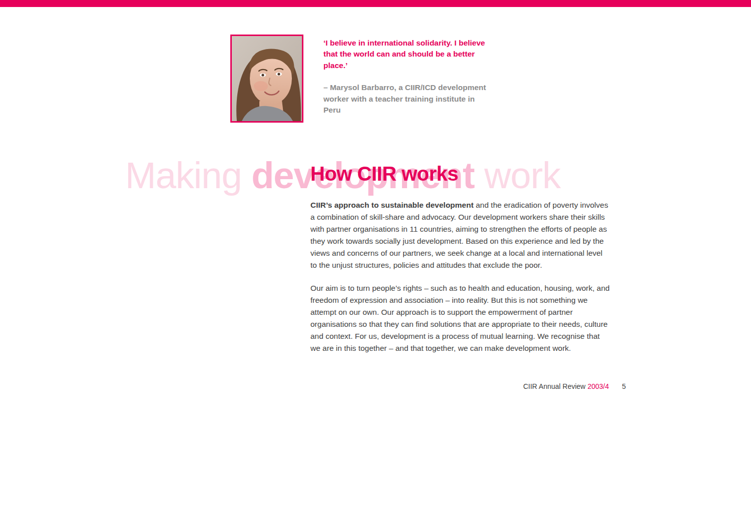Making development work
‘I believe in international solidarity. I believe that the world can and should be a better place.’
– Marysol Barbarro, a CIIR/ICD development worker with a teacher training institute in Peru
How CIIR works
CIIR’s approach to sustainable development and the eradication of poverty involves a combination of skill-share and advocacy. Our development workers share their skills with partner organisations in 11 countries, aiming to strengthen the efforts of people as they work towards socially just development. Based on this experience and led by the views and concerns of our partners, we seek change at a local and international level to the unjust structures, policies and attitudes that exclude the poor.
Our aim is to turn people’s rights – such as to health and education, housing, work, and freedom of expression and association – into reality. But this is not something we attempt on our own. Our approach is to support the empowerment of partner organisations so that they can find solutions that are appropriate to their needs, culture and context. For us, development is a process of mutual learning. We recognise that we are in this together – and that together, we can make development work.
CIIR Annual Review 2003/45